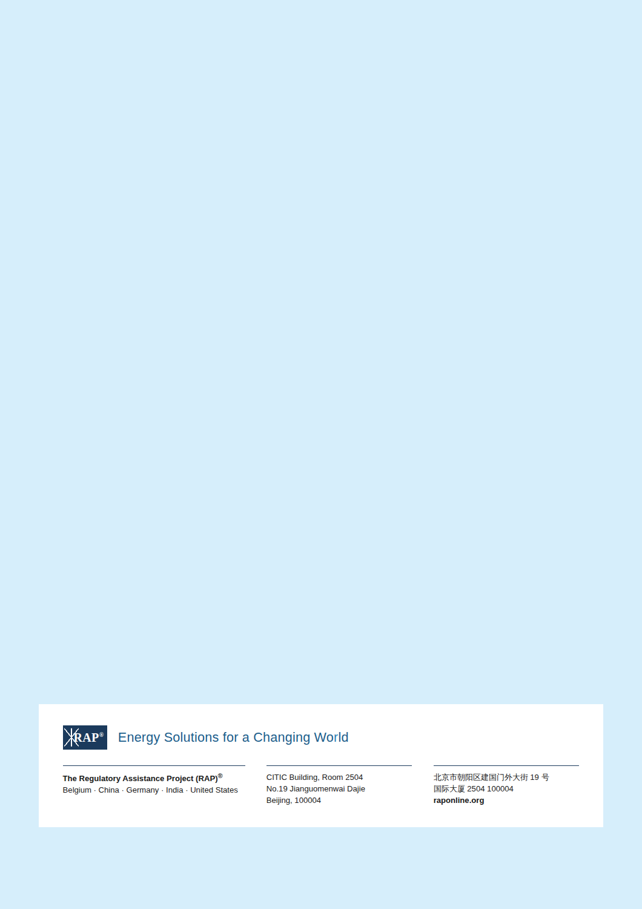RAP®
Energy Solutions for a Changing World
The Regulatory Assistance Project (RAP)®
Belgium · China · Germany · India · United States
CITIC Building, Room 2504
No.19 Jianguomenwai Dajie
Beijing, 100004
北京市朝阳区建国门外大街 19 号
国际大厦 2504 100004
raponline.org